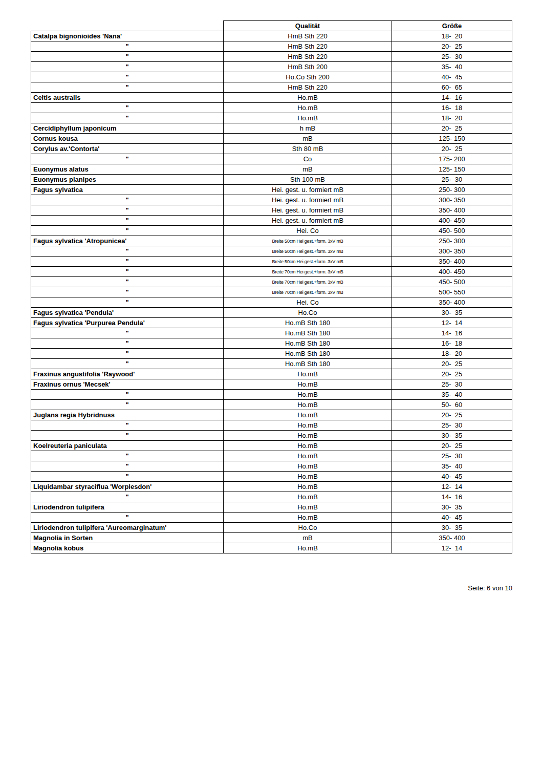| | Qualität | Größe |
| --- | --- | --- |
| Catalpa bignonioides 'Nana' | HmB Sth 220 | 18- 20 |
| " | HmB Sth 220 | 20- 25 |
| " | HmB Sth 220 | 25- 30 |
| " | HmB Sth 200 | 35- 40 |
| " | Ho.Co Sth 200 | 40- 45 |
| " | HmB Sth 220 | 60- 65 |
| Celtis australis | Ho.mB | 14- 16 |
| " | Ho.mB | 16- 18 |
| " | Ho.mB | 18- 20 |
| Cercidiphyllum japonicum | h mB | 20- 25 |
| Cornus kousa | mB | 125- 150 |
| Corylus av.'Contorta' | Sth 80 mB | 20- 25 |
| " | Co | 175- 200 |
| Euonymus alatus | mB | 125- 150 |
| Euonymus planipes | Sth 100 mB | 25- 30 |
| Fagus sylvatica | Hei. gest. u. formiert mB | 250- 300 |
| " | Hei. gest. u. formiert mB | 300- 350 |
| " | Hei. gest. u. formiert mB | 350- 400 |
| " | Hei. gest. u. formiert mB | 400- 450 |
| " | Hei. Co | 450- 500 |
| Fagus sylvatica 'Atropunicea' | Breite 50cm Hei gest.+form. 3xV mB | 250- 300 |
| " | Breite 50cm Hei gest.+form. 3xV mB | 300- 350 |
| " | Breite 50cm Hei gest.+form. 3xV mB | 350- 400 |
| " | Breite 70cm Hei gest.+form. 3xV mB | 400- 450 |
| " | Breite 70cm Hei gest.+form. 3xV mB | 450- 500 |
| " | Breite 70cm Hei gest.+form. 3xV mB | 500- 550 |
| " | Hei. Co | 350- 400 |
| Fagus sylvatica 'Pendula' | Ho.Co | 30- 35 |
| Fagus sylvatica 'Purpurea Pendula' | Ho.mB Sth 180 | 12- 14 |
| " | Ho.mB Sth 180 | 14- 16 |
| " | Ho.mB Sth 180 | 16- 18 |
| " | Ho.mB Sth 180 | 18- 20 |
| " | Ho.mB Sth 180 | 20- 25 |
| Fraxinus angustifolia 'Raywood' | Ho.mB | 20- 25 |
| Fraxinus ornus 'Mecsek' | Ho.mB | 25- 30 |
| " | Ho.mB | 35- 40 |
| " | Ho.mB | 50- 60 |
| Juglans regia Hybridnuss | Ho.mB | 20- 25 |
| " | Ho.mB | 25- 30 |
| " | Ho.mB | 30- 35 |
| Koelreuteria paniculata | Ho.mB | 20- 25 |
| " | Ho.mB | 25- 30 |
| " | Ho.mB | 35- 40 |
| " | Ho.mB | 40- 45 |
| Liquidambar styraciflua 'Worplesdon' | Ho.mB | 12- 14 |
| " | Ho.mB | 14- 16 |
| Liriodendron tulipifera | Ho.mB | 30- 35 |
| " | Ho.mB | 40- 45 |
| Liriodendron tulipifera 'Aureomarginatum' | Ho.Co | 30- 35 |
| Magnolia in Sorten | mB | 350- 400 |
| Magnolia kobus | Ho.mB | 12- 14 |
Seite: 6 von 10